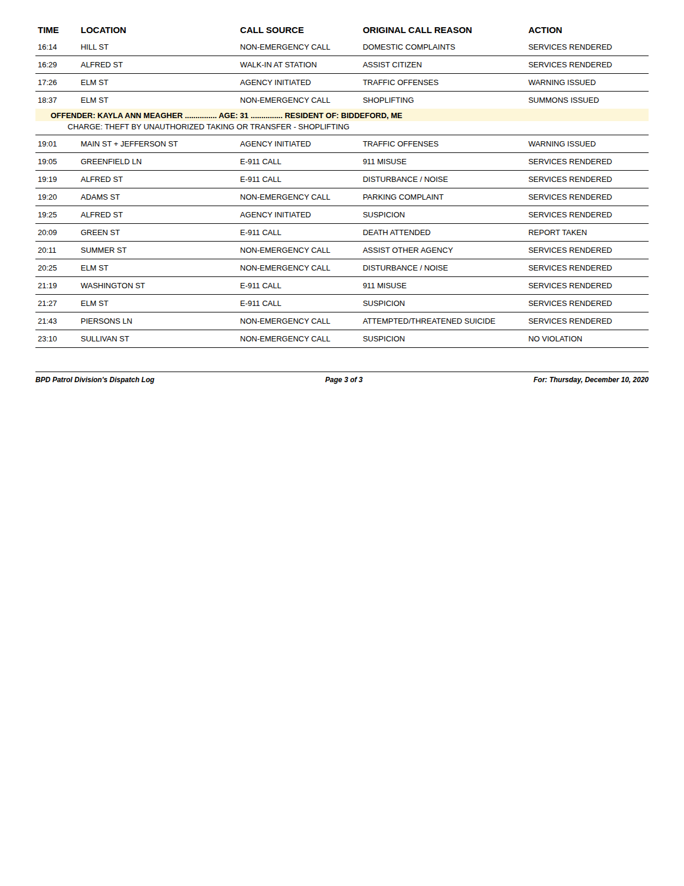| TIME | LOCATION | CALL SOURCE | ORIGINAL CALL REASON | ACTION |
| --- | --- | --- | --- | --- |
| 16:14 | HILL ST | NON-EMERGENCY CALL | DOMESTIC COMPLAINTS | SERVICES RENDERED |
| 16:29 | ALFRED ST | WALK-IN AT STATION | ASSIST CITIZEN | SERVICES RENDERED |
| 17:26 | ELM ST | AGENCY INITIATED | TRAFFIC OFFENSES | WARNING ISSUED |
| 18:37 | ELM ST | NON-EMERGENCY CALL | SHOPLIFTING | SUMMONS ISSUED |
| OFFENDER: KAYLA ANN MEAGHER ............... AGE: 31 ............... RESIDENT OF: BIDDEFORD, ME |
| CHARGE: THEFT BY UNAUTHORIZED TAKING OR TRANSFER - SHOPLIFTING |
| 19:01 | MAIN ST + JEFFERSON ST | AGENCY INITIATED | TRAFFIC OFFENSES | WARNING ISSUED |
| 19:05 | GREENFIELD LN | E-911 CALL | 911 MISUSE | SERVICES RENDERED |
| 19:19 | ALFRED ST | E-911 CALL | DISTURBANCE / NOISE | SERVICES RENDERED |
| 19:20 | ADAMS ST | NON-EMERGENCY CALL | PARKING COMPLAINT | SERVICES RENDERED |
| 19:25 | ALFRED ST | AGENCY INITIATED | SUSPICION | SERVICES RENDERED |
| 20:09 | GREEN ST | E-911 CALL | DEATH ATTENDED | REPORT TAKEN |
| 20:11 | SUMMER ST | NON-EMERGENCY CALL | ASSIST OTHER AGENCY | SERVICES RENDERED |
| 20:25 | ELM ST | NON-EMERGENCY CALL | DISTURBANCE / NOISE | SERVICES RENDERED |
| 21:19 | WASHINGTON ST | E-911 CALL | 911 MISUSE | SERVICES RENDERED |
| 21:27 | ELM ST | E-911 CALL | SUSPICION | SERVICES RENDERED |
| 21:43 | PIERSONS LN | NON-EMERGENCY CALL | ATTEMPTED/THREATENED SUICIDE | SERVICES RENDERED |
| 23:10 | SULLIVAN ST | NON-EMERGENCY CALL | SUSPICION | NO VIOLATION |
BPD Patrol Division's Dispatch Log
Page 3 of 3
For: Thursday, December 10, 2020